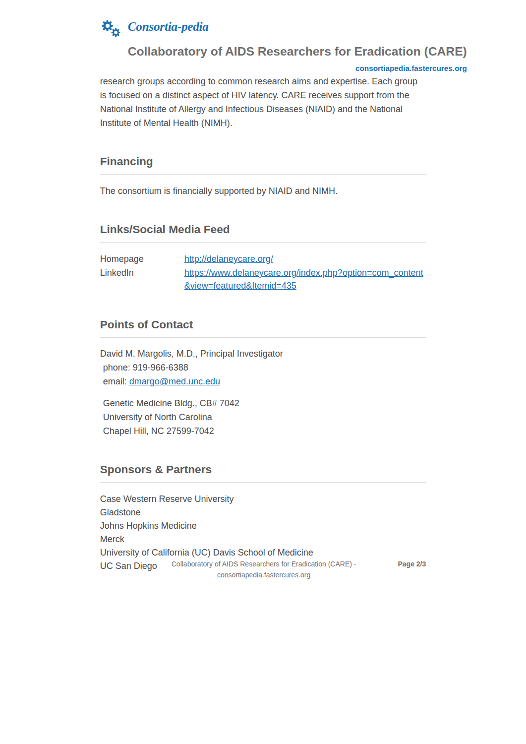Consortia-pedia Collaboratory of AIDS Researchers for Eradication (CARE)
consortiapedia.fastercures.org
research groups according to common research aims and expertise. Each group is focused on a distinct aspect of HIV latency. CARE receives support from the National Institute of Allergy and Infectious Diseases (NIAID) and the National Institute of Mental Health (NIMH).
Financing
The consortium is financially supported by NIAID and NIMH.
Links/Social Media Feed
| Homepage | http://delaneycare.org/ |
| LinkedIn | https://www.delaneycare.org/index.php?option=com_content&view=featured&Itemid=435 |
Points of Contact
David M. Margolis, M.D., Principal Investigator
phone: 919-966-6388
email: dmargo@med.unc.edu
Genetic Medicine Bldg., CB# 7042
University of North Carolina
Chapel Hill, NC 27599-7042
Sponsors & Partners
Case Western Reserve University
Gladstone
Johns Hopkins Medicine
Merck
University of California (UC) Davis School of Medicine
UC San Diego
Collaboratory of AIDS Researchers for Eradication (CARE) - consortiapedia.fastercures.org
Page 2/3